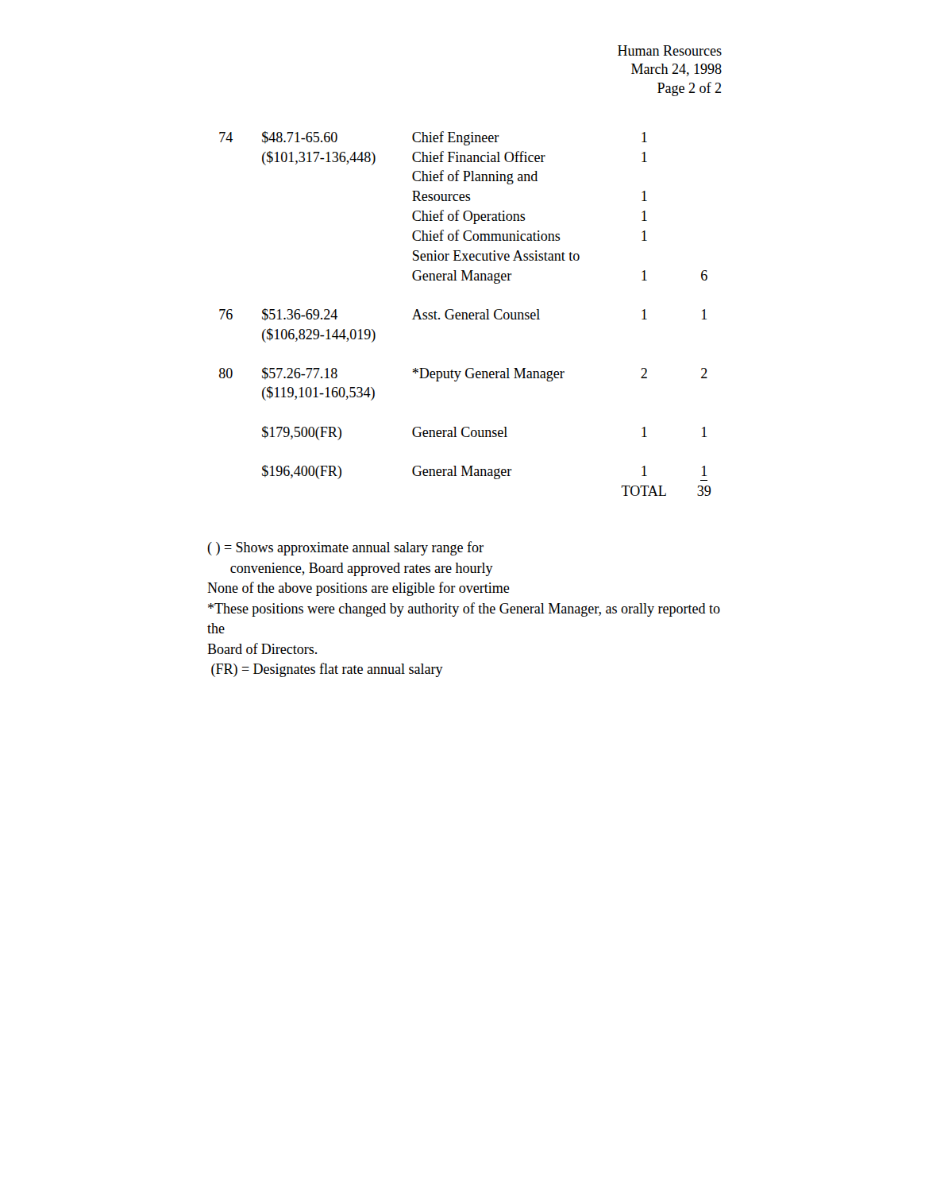Human Resources
March 24, 1998
Page 2 of 2
| 74 | $48.71-65.60 | Chief Engineer | 1 | |
| | ($101,317-136,448) | Chief Financial Officer | 1 | |
| | | Chief of Planning and | | |
| | | Resources | 1 | |
| | | Chief of Operations | 1 | |
| | | Chief of Communications | 1 | |
| | | Senior Executive Assistant to | | |
| | | General Manager | 1 | 6 |
| 76 | $51.36-69.24 | Asst. General Counsel | 1 | 1 |
| | ($106,829-144,019) | | | |
| 80 | $57.26-77.18 | *Deputy General Manager | 2 | 2 |
| | ($119,101-160,534) | | | |
| | $179,500(FR) | General Counsel | 1 | 1 |
| | $196,400(FR) | General Manager | 1 | 1 |
| | | | TOTAL | 39 |
( ) = Shows approximate annual salary range for
convenience, Board approved rates are hourly
None of the above positions are eligible for overtime
*These positions were changed by authority of the General Manager, as orally reported to the
Board of Directors.
(FR) = Designates flat rate annual salary